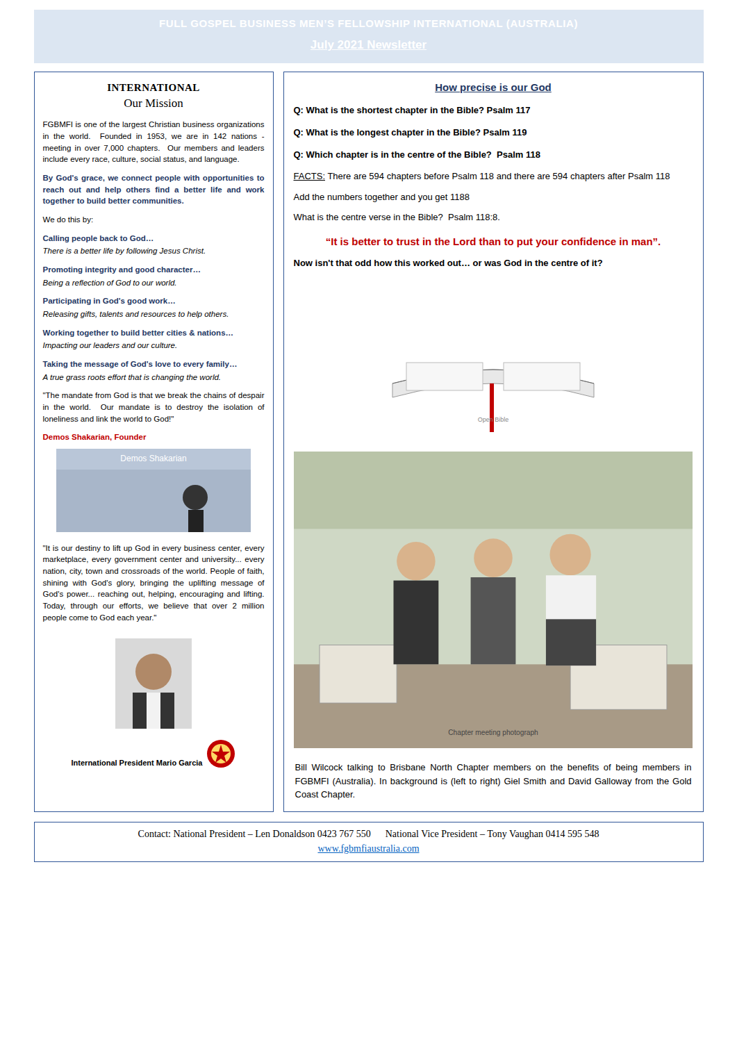Full Gospel Business Men’s Fellowship International (Australia)
July 2021 Newsletter
INTERNATIONAL
Our Mission
FGBMFI is one of the largest Christian business organizations in the world. Founded in 1953, we are in 142 nations - meeting in over 7,000 chapters. Our members and leaders include every race, culture, social status, and language.
By God's grace, we connect people with opportunities to reach out and help others find a better life and work together to build better communities.
We do this by:
Calling people back to God…
There is a better life by following Jesus Christ.
Promoting integrity and good character…
Being a reflection of God to our world.
Participating in God's good work…
Releasing gifts, talents and resources to help others.
Working together to build better cities & nations…
Impacting our leaders and our culture.
Taking the message of God's love to every family…
A true grass roots effort that is changing the world.
"The mandate from God is that we break the chains of despair in the world. Our mandate is to destroy the isolation of loneliness and link the world to God!"
Demos Shakarian, Founder
"It is our destiny to lift up God in every business center, every marketplace, every government center and university... every nation, city, town and crossroads of the world. People of faith, shining with God's glory, bringing the uplifting message of God's power... reaching out, helping, encouraging and lifting. Today, through our efforts, we believe that over 2 million people come to God each year."
International President Mario Garcia
How precise is our God
Q: What is the shortest chapter in the Bible? Psalm 117
Q: What is the longest chapter in the Bible? Psalm 119
Q: Which chapter is in the centre of the Bible? Psalm 118
FACTS: There are 594 chapters before Psalm 118 and there are 594 chapters after Psalm 118
Add the numbers together and you get 1188
What is the centre verse in the Bible? Psalm 118:8.
“It is better to trust in the Lord than to put your confidence in man”.
Now isn't that odd how this worked out… or was God in the centre of it?
Bill Wilcock talking to Brisbane North Chapter members on the benefits of being members in FGBMFI (Australia). In background is (left to right) Giel Smith and David Galloway from the Gold Coast Chapter.
Contact: National President – Len Donaldson 0423 767 550 National Vice President – Tony Vaughan 0414 595 548
www.fgbmfiaustralia.com